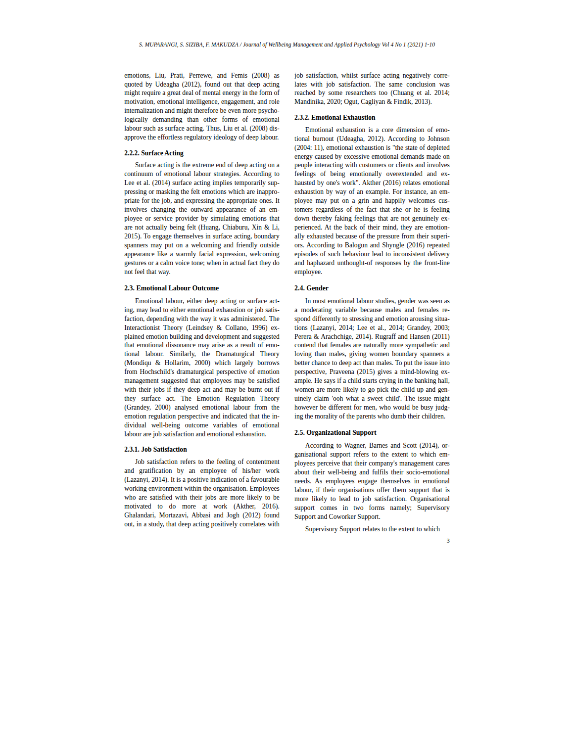S. MUPARANGI, S. SIZIBA, F. MAKUDZA / Journal of Wellbeing Management and Applied Psychology Vol 4 No 1 (2021) 1-10
emotions, Liu, Prati, Perrewe, and Femis (2008) as quoted by Udeagha (2012), found out that deep acting might require a great deal of mental energy in the form of motivation, emotional intelligence, engagement, and role internalization and might therefore be even more psychologically demanding than other forms of emotional labour such as surface acting. Thus, Liu et al. (2008) disapprove the effortless regulatory ideology of deep labour.
2.2.2. Surface Acting
Surface acting is the extreme end of deep acting on a continuum of emotional labour strategies. According to Lee et al. (2014) surface acting implies temporarily suppressing or masking the felt emotions which are inappropriate for the job, and expressing the appropriate ones. It involves changing the outward appearance of an employee or service provider by simulating emotions that are not actually being felt (Huang, Chiaburu, Xin & Li, 2015). To engage themselves in surface acting, boundary spanners may put on a welcoming and friendly outside appearance like a warmly facial expression, welcoming gestures or a calm voice tone; when in actual fact they do not feel that way.
2.3. Emotional Labour Outcome
Emotional labour, either deep acting or surface acting, may lead to either emotional exhaustion or job satisfaction, depending with the way it was administered. The Interactionist Theory (Leindsey & Collano, 1996) explained emotion building and development and suggested that emotional dissonance may arise as a result of emotional labour. Similarly, the Dramaturgical Theory (Mondiqu & Hollarim, 2000) which largely borrows from Hochschild's dramaturgical perspective of emotion management suggested that employees may be satisfied with their jobs if they deep act and may be burnt out if they surface act. The Emotion Regulation Theory (Grandey, 2000) analysed emotional labour from the emotion regulation perspective and indicated that the individual well-being outcome variables of emotional labour are job satisfaction and emotional exhaustion.
2.3.1. Job Satisfaction
Job satisfaction refers to the feeling of contentment and gratification by an employee of his/her work (Lazanyi, 2014). It is a positive indication of a favourable working environment within the organisation. Employees who are satisfied with their jobs are more likely to be motivated to do more at work (Akther, 2016). Ghalandari, Mortazavi, Abbasi and Jogh (2012) found out, in a study, that deep acting positively correlates with job satisfaction, whilst surface acting negatively correlates with job satisfaction. The same conclusion was reached by some researchers too (Chuang et al. 2014; Mandinika, 2020; Ogut, Cagliyan & Findik, 2013).
2.3.2. Emotional Exhaustion
Emotional exhaustion is a core dimension of emotional burnout (Udeagha, 2012). According to Johnson (2004: 11), emotional exhaustion is "the state of depleted energy caused by excessive emotional demands made on people interacting with customers or clients and involves feelings of being emotionally overextended and exhausted by one's work". Akther (2016) relates emotional exhaustion by way of an example. For instance, an employee may put on a grin and happily welcomes customers regardless of the fact that she or he is feeling down thereby faking feelings that are not genuinely experienced. At the back of their mind, they are emotionally exhausted because of the pressure from their superiors. According to Balogun and Shyngle (2016) repeated episodes of such behaviour lead to inconsistent delivery and haphazard unthought-of responses by the front-line employee.
2.4. Gender
In most emotional labour studies, gender was seen as a moderating variable because males and females respond differently to stressing and emotion arousing situations (Lazanyi, 2014; Lee et al., 2014; Grandey, 2003; Perera & Arachchige, 2014). Rugraff and Hansen (2011) contend that females are naturally more sympathetic and loving than males, giving women boundary spanners a better chance to deep act than males. To put the issue into perspective, Praveena (2015) gives a mind-blowing example. He says if a child starts crying in the banking hall, women are more likely to go pick the child up and genuinely claim 'ooh what a sweet child'. The issue might however be different for men, who would be busy judging the morality of the parents who dumb their children.
2.5. Organizational Support
According to Wagner, Barnes and Scott (2014), organisational support refers to the extent to which employees perceive that their company's management cares about their well-being and fulfils their socio-emotional needs. As employees engage themselves in emotional labour, if their organisations offer them support that is more likely to lead to job satisfaction. Organisational support comes in two forms namely; Supervisory Support and Coworker Support.
Supervisory Support relates to the extent to which
3